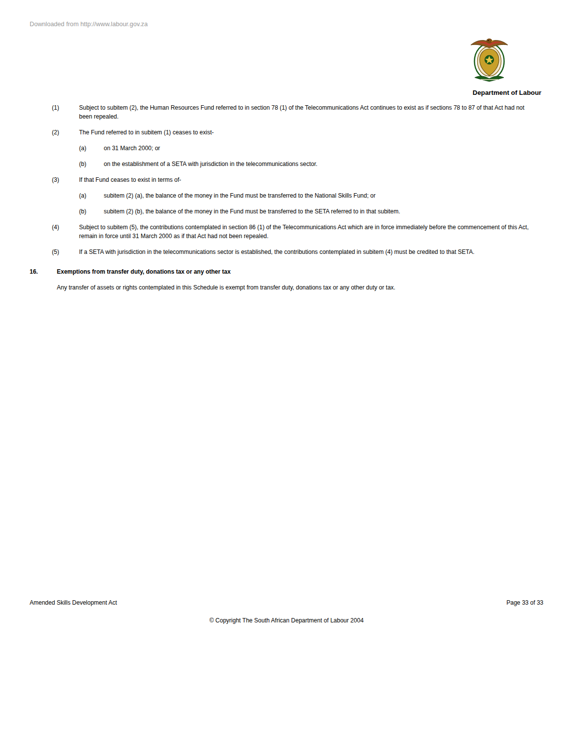Downloaded from http://www.labour.gov.za
Department of Labour
| (1) | Subject to subitem (2), the Human Resources Fund referred to in section 78 (1) of the Telecommunications Act continues to exist as if sections 78 to 87 of that Act had not been repealed. |
| (2) | The Fund referred to in subitem (1) ceases to exist- |
| (a) | on 31 March 2000; or |
| (b) | on the establishment of a SETA with jurisdiction in the telecommunications sector. |
| (3) | If that Fund ceases to exist in terms of- |
| (a) | subitem (2) (a), the balance of the money in the Fund must be transferred to the National Skills Fund; or |
| (b) | subitem (2) (b), the balance of the money in the Fund must be transferred to the SETA referred to in that subitem. |
| (4) | Subject to subitem (5), the contributions contemplated in section 86 (1) of the Telecommunications Act which are in force immediately before the commencement of this Act, remain in force until 31 March 2000 as if that Act had not been repealed. |
| (5) | If a SETA with jurisdiction in the telecommunications sector is established, the contributions contemplated in subitem (4) must be credited to that SETA. |
| 16. | Exemptions from transfer duty, donations tax or any other tax |
Any transfer of assets or rights contemplated in this Schedule is exempt from transfer duty, donations tax or any other duty or tax.
Amended Skills Development Act Page 33 of 33
© Copyright The South African Department of Labour 2004